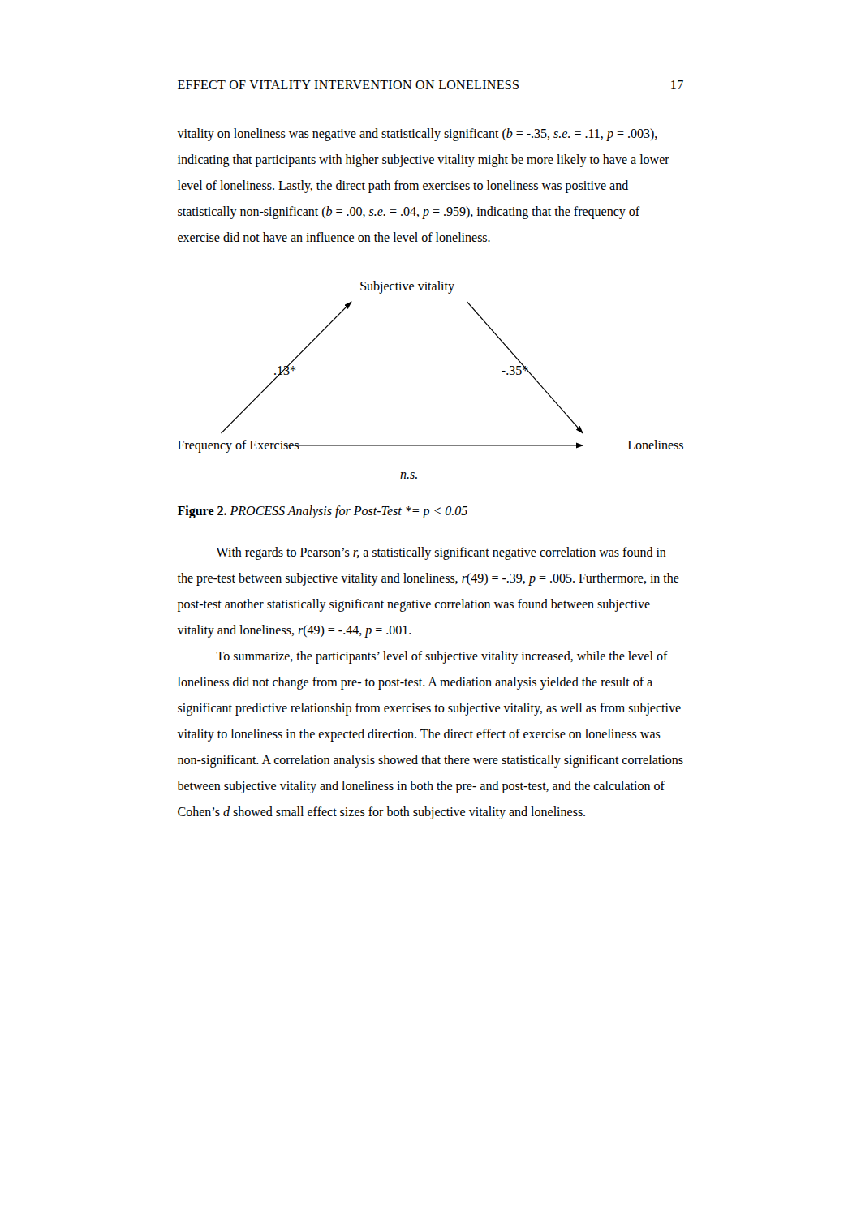Effect of Vitality Intervention on Loneliness 17
vitality on loneliness was negative and statistically significant (b = -.35, s.e. = .11, p = .003), indicating that participants with higher subjective vitality might be more likely to have a lower level of loneliness. Lastly, the direct path from exercises to loneliness was positive and statistically non-significant (b = .00, s.e. = .04, p = .959), indicating that the frequency of exercise did not have an influence on the level of loneliness.
Subjective vitality Frequency of Exercises Loneliness .13* -.35* n.s.
Figure 2. PROCESS Analysis for Post-Test *= p < 0.05
With regards to Pearson’s r, a statistically significant negative correlation was found in the pre-test between subjective vitality and loneliness, r(49) = -.39, p = .005. Furthermore, in the post-test another statistically significant negative correlation was found between subjective vitality and loneliness, r(49) = -.44, p = .001.
To summarize, the participants’ level of subjective vitality increased, while the level of loneliness did not change from pre- to post-test. A mediation analysis yielded the result of a significant predictive relationship from exercises to subjective vitality, as well as from subjective vitality to loneliness in the expected direction. The direct effect of exercise on loneliness was non-significant. A correlation analysis showed that there were statistically significant correlations between subjective vitality and loneliness in both the pre- and post-test, and the calculation of Cohen’s d showed small effect sizes for both subjective vitality and loneliness.